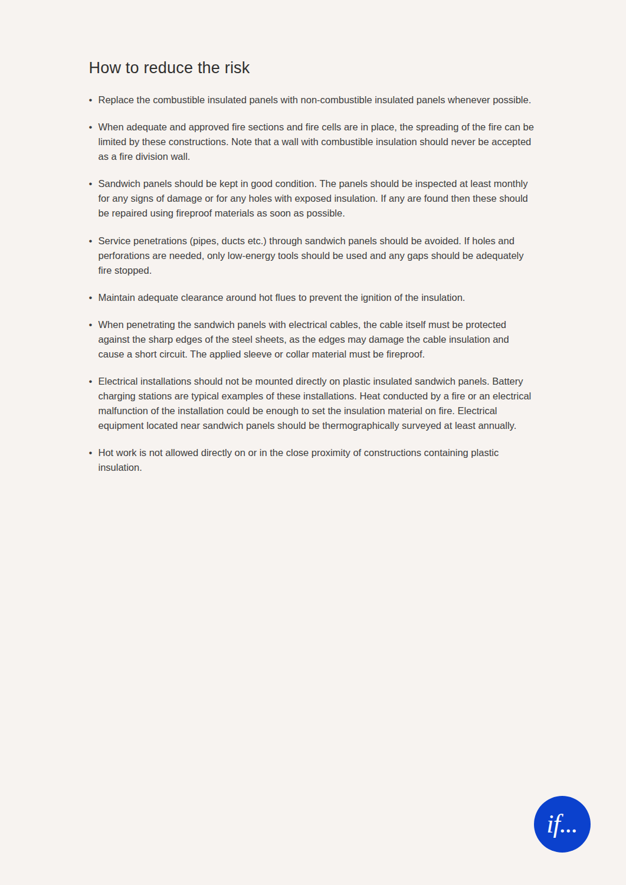How to reduce the risk
Replace the combustible insulated panels with non-combustible insulated panels whenever possible.
When adequate and approved fire sections and fire cells are in place, the spreading of the fire can be limited by these constructions. Note that a wall with combustible insulation should never be accepted as a fire division wall.
Sandwich panels should be kept in good condition. The panels should be inspected at least monthly for any signs of damage or for any holes with exposed insulation. If any are found then these should be repaired using fireproof materials as soon as possible.
Service penetrations (pipes, ducts etc.) through sandwich panels should be avoided. If holes and perforations are needed, only low-energy tools should be used and any gaps should be adequately fire stopped.
Maintain adequate clearance around hot flues to prevent the ignition of the insulation.
When penetrating the sandwich panels with electrical cables, the cable itself must be protected against the sharp edges of the steel sheets, as the edges may damage the cable insulation and cause a short circuit. The applied sleeve or collar material must be fireproof.
Electrical installations should not be mounted directly on plastic insulated sandwich panels. Battery charging stations are typical examples of these installations. Heat conducted by a fire or an electrical malfunction of the installation could be enough to set the insulation material on fire. Electrical equipment located near sandwich panels should be thermographically surveyed at least annually.
Hot work is not allowed directly on or in the close proximity of constructions containing plastic insulation.
if...